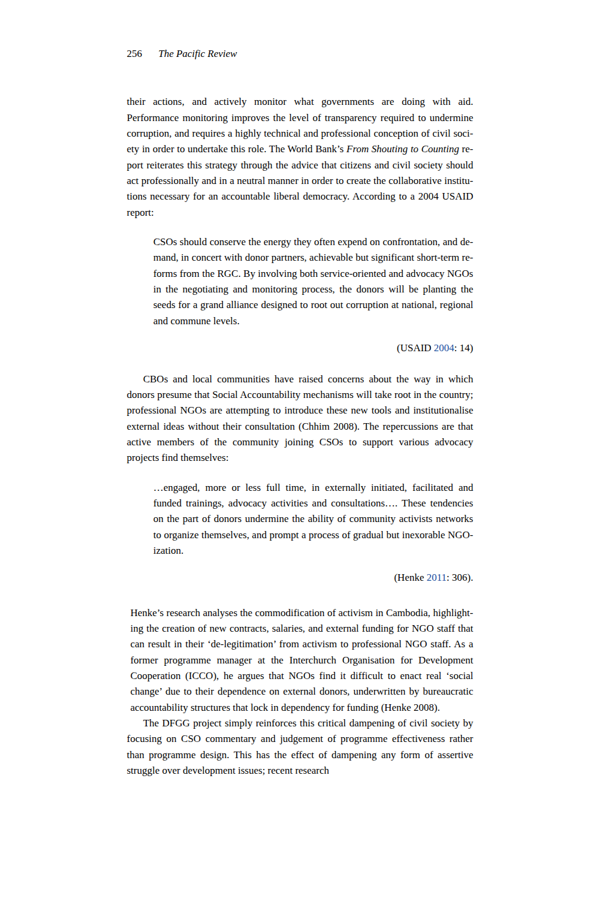256 The Pacific Review
their actions, and actively monitor what governments are doing with aid. Performance monitoring improves the level of transparency required to undermine corruption, and requires a highly technical and professional conception of civil society in order to undertake this role. The World Bank’s From Shouting to Counting report reiterates this strategy through the advice that citizens and civil society should act professionally and in a neutral manner in order to create the collaborative institutions necessary for an accountable liberal democracy. According to a 2004 USAID report:
CSOs should conserve the energy they often expend on confrontation, and demand, in concert with donor partners, achievable but significant short-term reforms from the RGC. By involving both service-oriented and advocacy NGOs in the negotiating and monitoring process, the donors will be planting the seeds for a grand alliance designed to root out corruption at national, regional and commune levels.
(USAID 2004: 14)
CBOs and local communities have raised concerns about the way in which donors presume that Social Accountability mechanisms will take root in the country; professional NGOs are attempting to introduce these new tools and institutionalise external ideas without their consultation (Chhim 2008). The repercussions are that active members of the community joining CSOs to support various advocacy projects find themselves:
…engaged, more or less full time, in externally initiated, facilitated and funded trainings, advocacy activities and consultations…. These tendencies on the part of donors undermine the ability of community activists networks to organize themselves, and prompt a process of gradual but inexorable NGO-ization.
(Henke 2011: 306).
Henke’s research analyses the commodification of activism in Cambodia, highlighting the creation of new contracts, salaries, and external funding for NGO staff that can result in their ‘de-legitimation’ from activism to professional NGO staff. As a former programme manager at the Interchurch Organisation for Development Cooperation (ICCO), he argues that NGOs find it difficult to enact real ‘social change’ due to their dependence on external donors, underwritten by bureaucratic accountability structures that lock in dependency for funding (Henke 2008).
The DFGG project simply reinforces this critical dampening of civil society by focusing on CSO commentary and judgement of programme effectiveness rather than programme design. This has the effect of dampening any form of assertive struggle over development issues; recent research